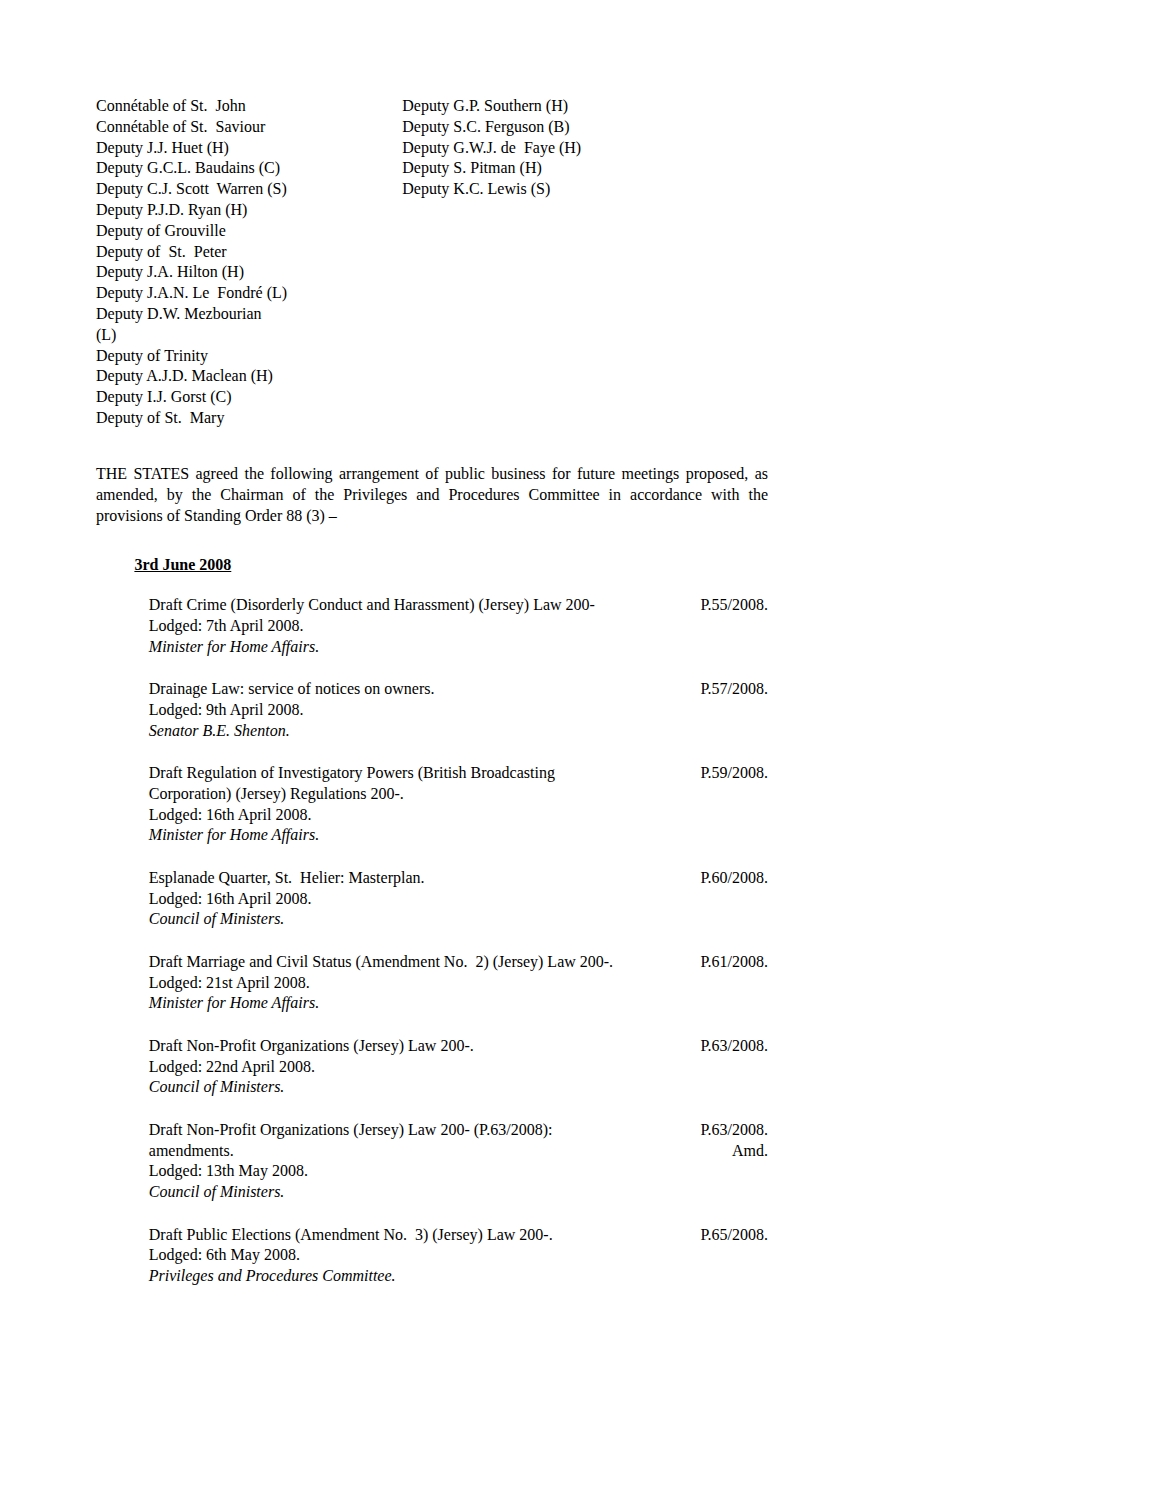Connétable of St. John
Connétable of St. Saviour
Deputy J.J. Huet (H)
Deputy G.C.L. Baudains (C)
Deputy C.J. Scott Warren (S)
Deputy P.J.D. Ryan (H)
Deputy of Grouville
Deputy of St. Peter
Deputy J.A. Hilton (H)
Deputy J.A.N. Le Fondré (L)
Deputy D.W. Mezbourian
(L)
Deputy of Trinity
Deputy A.J.D. Maclean (H)
Deputy I.J. Gorst (C)
Deputy of St. Mary
Deputy G.P. Southern (H)
Deputy S.C. Ferguson (B)
Deputy G.W.J. de Faye (H)
Deputy S. Pitman (H)
Deputy K.C. Lewis (S)
THE STATES agreed the following arrangement of public business for future meetings proposed, as amended, by the Chairman of the Privileges and Procedures Committee in accordance with the provisions of Standing Order 88 (3) –
3rd June 2008
Draft Crime (Disorderly Conduct and Harassment) (Jersey) Law 200-
Lodged: 7th April 2008.
Minister for Home Affairs.
P.55/2008.
Drainage Law: service of notices on owners.
Lodged: 9th April 2008.
Senator B.E. Shenton.
P.57/2008.
Draft Regulation of Investigatory Powers (British Broadcasting Corporation) (Jersey) Regulations 200-.
Lodged: 16th April 2008.
Minister for Home Affairs.
P.59/2008.
Esplanade Quarter, St. Helier: Masterplan.
Lodged: 16th April 2008.
Council of Ministers.
P.60/2008.
Draft Marriage and Civil Status (Amendment No. 2) (Jersey) Law 200-.
Lodged: 21st April 2008.
Minister for Home Affairs.
P.61/2008.
Draft Non-Profit Organizations (Jersey) Law 200-.
Lodged: 22nd April 2008.
Council of Ministers.
P.63/2008.
Draft Non-Profit Organizations (Jersey) Law 200- (P.63/2008): amendments.
Lodged: 13th May 2008.
Council of Ministers.
P.63/2008.Amd.
Draft Public Elections (Amendment No. 3) (Jersey) Law 200-.
Lodged: 6th May 2008.
Privileges and Procedures Committee.
P.65/2008.